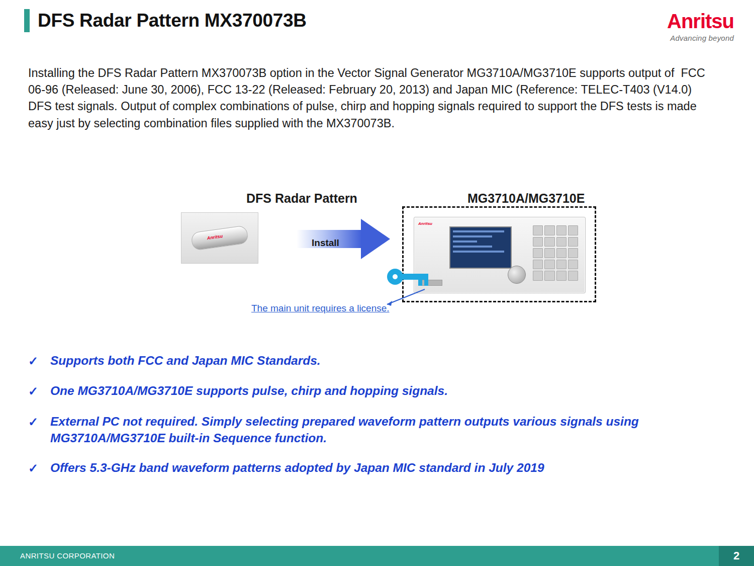DFS Radar Pattern MX370073B
Anritsu
Advancing beyond
Installing the DFS Radar Pattern MX370073B option in the Vector Signal Generator MG3710A/MG3710E supports output of FCC 06-96 (Released: June 30, 2006), FCC 13-22 (Released: February 20, 2013) and Japan MIC (Reference: TELEC-T403 (V14.0) DFS test signals. Output of complex combinations of pulse, chirp and hopping signals required to support the DFS tests is made easy just by selecting combination files supplied with the MX370073B.
DFS Radar Pattern
MG3710A/MG3710E
Install
Anritsu
The main unit requires a license.
✓
Supports both FCC and Japan MIC Standards.
✓
One MG3710A/MG3710E supports pulse, chirp and hopping signals.
✓
External PC not required. Simply selecting prepared waveform pattern outputs various signals using MG3710A/MG3710E built-in Sequence function.
✓
Offers 5.3-GHz band waveform patterns adopted by Japan MIC standard in July 2019
ANRITSU CORPORATION
2